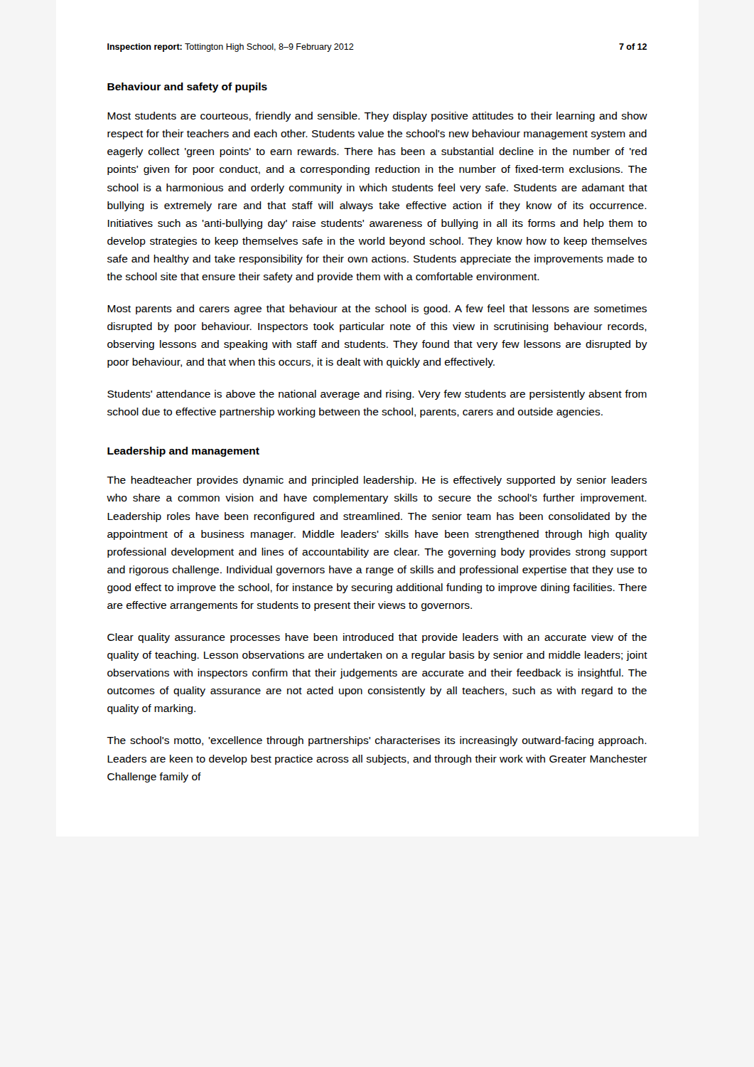Inspection report: Tottington High School, 8–9 February 2012 7 of 12
Behaviour and safety of pupils
Most students are courteous, friendly and sensible. They display positive attitudes to their learning and show respect for their teachers and each other. Students value the school's new behaviour management system and eagerly collect 'green points' to earn rewards. There has been a substantial decline in the number of 'red points' given for poor conduct, and a corresponding reduction in the number of fixed-term exclusions. The school is a harmonious and orderly community in which students feel very safe. Students are adamant that bullying is extremely rare and that staff will always take effective action if they know of its occurrence. Initiatives such as 'anti-bullying day' raise students' awareness of bullying in all its forms and help them to develop strategies to keep themselves safe in the world beyond school. They know how to keep themselves safe and healthy and take responsibility for their own actions. Students appreciate the improvements made to the school site that ensure their safety and provide them with a comfortable environment.
Most parents and carers agree that behaviour at the school is good. A few feel that lessons are sometimes disrupted by poor behaviour. Inspectors took particular note of this view in scrutinising behaviour records, observing lessons and speaking with staff and students. They found that very few lessons are disrupted by poor behaviour, and that when this occurs, it is dealt with quickly and effectively.
Students' attendance is above the national average and rising. Very few students are persistently absent from school due to effective partnership working between the school, parents, carers and outside agencies.
Leadership and management
The headteacher provides dynamic and principled leadership. He is effectively supported by senior leaders who share a common vision and have complementary skills to secure the school's further improvement. Leadership roles have been reconfigured and streamlined. The senior team has been consolidated by the appointment of a business manager. Middle leaders' skills have been strengthened through high quality professional development and lines of accountability are clear. The governing body provides strong support and rigorous challenge. Individual governors have a range of skills and professional expertise that they use to good effect to improve the school, for instance by securing additional funding to improve dining facilities. There are effective arrangements for students to present their views to governors.
Clear quality assurance processes have been introduced that provide leaders with an accurate view of the quality of teaching. Lesson observations are undertaken on a regular basis by senior and middle leaders; joint observations with inspectors confirm that their judgements are accurate and their feedback is insightful. The outcomes of quality assurance are not acted upon consistently by all teachers, such as with regard to the quality of marking.
The school's motto, 'excellence through partnerships' characterises its increasingly outward-facing approach. Leaders are keen to develop best practice across all subjects, and through their work with Greater Manchester Challenge family of